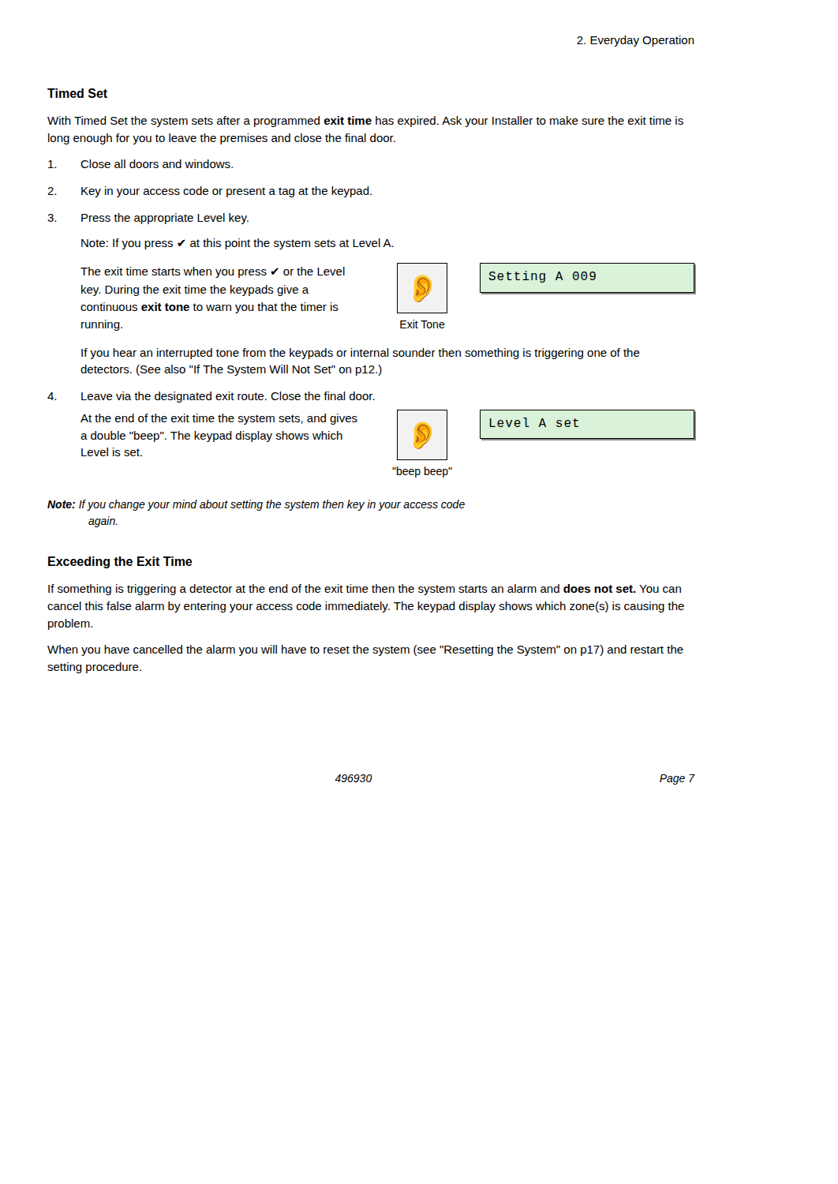2. Everyday Operation
Timed Set
With Timed Set the system sets after a programmed exit time has expired. Ask your Installer to make sure the exit time is long enough for you to leave the premises and close the final door.
Close all doors and windows.
Key in your access code or present a tag at the keypad.
Press the appropriate Level key.
Note: If you press ✔ at this point the system sets at Level A.
The exit time starts when you press ✔ or the Level key. During the exit time the keypads give a continuous exit tone to warn you that the timer is running.
👂
Exit Tone
Setting A 009
If you hear an interrupted tone from the keypads or internal sounder then something is triggering one of the detectors. (See also "If The System Will Not Set" on p12.)
Leave via the designated exit route. Close the final door.
At the end of the exit time the system sets, and gives a double "beep". The keypad display shows which Level is set.
👂
"beep beep"
Level A set
Note: If you change your mind about setting the system then key in your access code again.
Exceeding the Exit Time
If something is triggering a detector at the end of the exit time then the system starts an alarm and does not set. You can cancel this false alarm by entering your access code immediately. The keypad display shows which zone(s) is causing the problem.
When you have cancelled the alarm you will have to reset the system (see "Resetting the System" on p17) and restart the setting procedure.
496930 Page 7